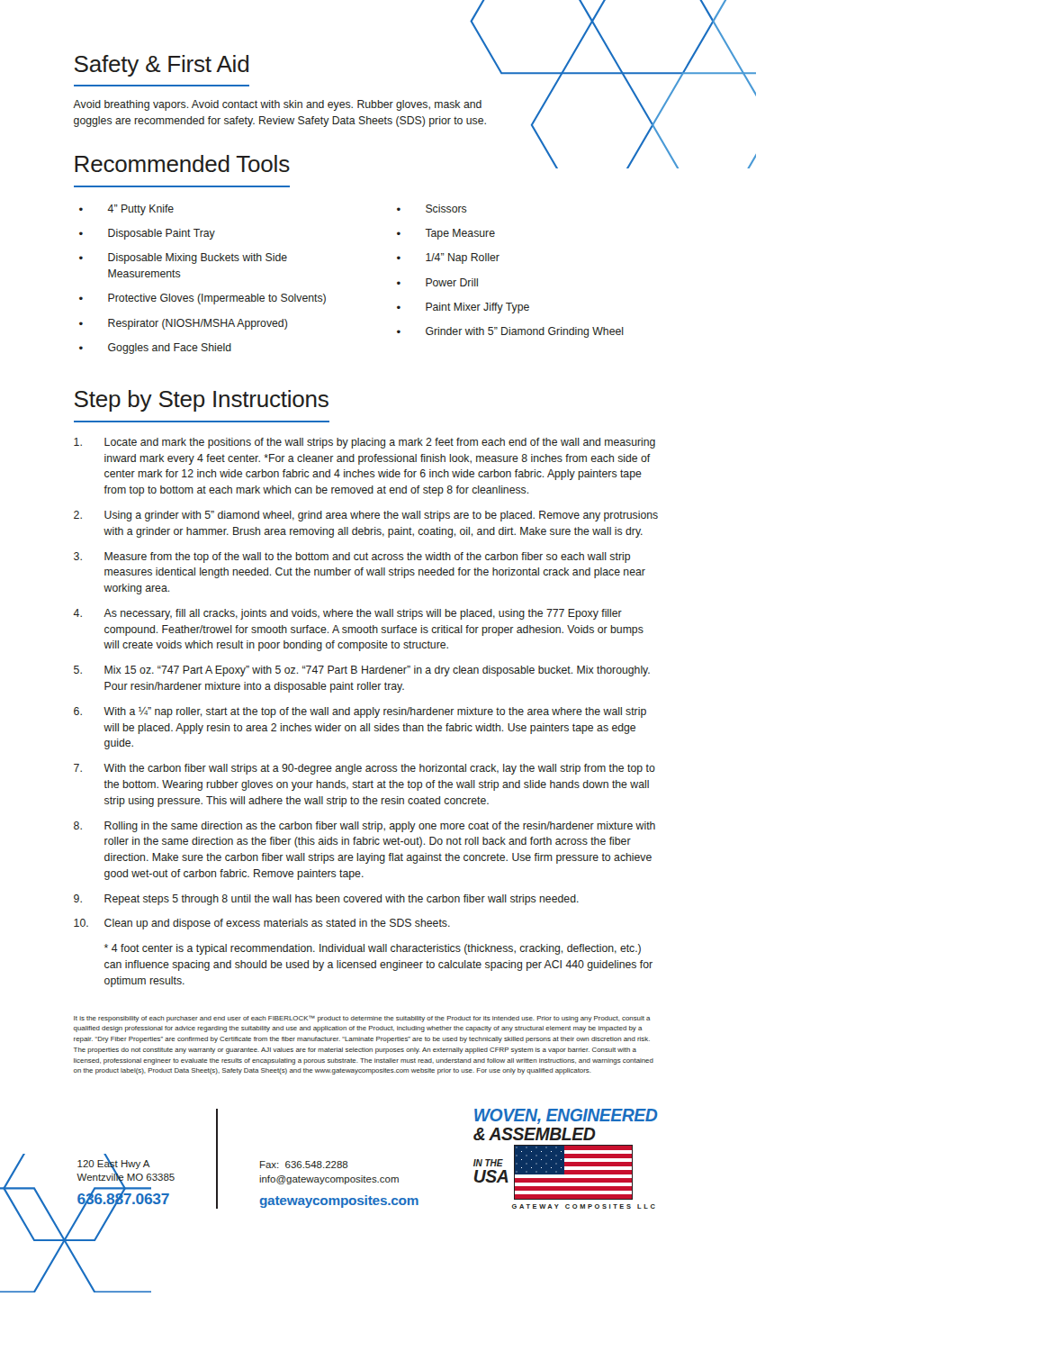Safety & First Aid
Avoid breathing vapors. Avoid contact with skin and eyes. Rubber gloves, mask and
goggles are recommended for safety. Review Safety Data Sheets (SDS) prior to use.
Recommended Tools
4” Putty Knife
Disposable Paint Tray
Disposable Mixing Buckets with Side Measurements
Protective Gloves (Impermeable to Solvents)
Respirator (NIOSH/MSHA Approved)
Goggles and Face Shield
Scissors
Tape Measure
1/4” Nap Roller
Power Drill
Paint Mixer Jiffy Type
Grinder with 5” Diamond Grinding Wheel
Step by Step Instructions
Locate and mark the positions of the wall strips by placing a mark 2 feet from each end of the wall and measuring inward mark every 4 feet center. *For a cleaner and professional finish look, measure 8 inches from each side of center mark for 12 inch wide carbon fabric and 4 inches wide for 6 inch wide carbon fabric. Apply painters tape from top to bottom at each mark which can be removed at end of step 8 for cleanliness.
Using a grinder with 5” diamond wheel, grind area where the wall strips are to be placed. Remove any protrusions with a grinder or hammer. Brush area removing all debris, paint, coating, oil, and dirt. Make sure the wall is dry.
Measure from the top of the wall to the bottom and cut across the width of the carbon fiber so each wall strip measures identical length needed. Cut the number of wall strips needed for the horizontal crack and place near working area.
As necessary, fill all cracks, joints and voids, where the wall strips will be placed, using the 777 Epoxy filler compound. Feather/trowel for smooth surface. A smooth surface is critical for proper adhesion. Voids or bumps will create voids which result in poor bonding of composite to structure.
Mix 15 oz. “747 Part A Epoxy” with 5 oz. “747 Part B Hardener” in a dry clean disposable bucket. Mix thoroughly. Pour resin/hardener mixture into a disposable paint roller tray.
With a ¼” nap roller, start at the top of the wall and apply resin/hardener mixture to the area where the wall strip will be placed. Apply resin to area 2 inches wider on all sides than the fabric width. Use painters tape as edge guide.
With the carbon fiber wall strips at a 90-degree angle across the horizontal crack, lay the wall strip from the top to the bottom. Wearing rubber gloves on your hands, start at the top of the wall strip and slide hands down the wall strip using pressure. This will adhere the wall strip to the resin coated concrete.
Rolling in the same direction as the carbon fiber wall strip, apply one more coat of the resin/hardener mixture with roller in the same direction as the fiber (this aids in fabric wet-out). Do not roll back and forth across the fiber direction. Make sure the carbon fiber wall strips are laying flat against the concrete. Use firm pressure to achieve good wet-out of carbon fabric. Remove painters tape.
Repeat steps 5 through 8 until the wall has been covered with the carbon fiber wall strips needed.
Clean up and dispose of excess materials as stated in the SDS sheets.
* 4 foot center is a typical recommendation. Individual wall characteristics (thickness, cracking, deflection, etc.) can influence spacing and should be used by a licensed engineer to calculate spacing per ACI 440 guidelines for optimum results.
It is the responsibility of each purchaser and end user of each FIBERLOCK™ product to determine the suitability of the Product for its intended use. Prior to using any Product, consult a qualified design professional for advice regarding the suitability and use and application of the Product, including whether the capacity of any structural element may be impacted by a repair. “Dry Fiber Properties” are confirmed by Certificate from the fiber manufacturer. “Laminate Properties” are to be used by technically skilled persons at their own discretion and risk. The properties do not constitute any warranty or guarantee. AJI values are for material selection purposes only. An externally applied CFRP system is a vapor barrier. Consult with a licensed, professional engineer to evaluate the results of encapsulating a porous substrate. The installer must read, understand and follow all written instructions, and warnings contained on the product label(s), Product Data Sheet(s), Safety Data Sheet(s) and the www.gatewaycomposites.com website prior to use. For use only by qualified applicators.
120 East Hwy A
Wentzville MO 63385
636.887.0637
Fax: 636.548.2288
info@gatewaycomposites.com
gatewaycomposites.com
WOVEN, ENGINEERED
& ASSEMBLED
IN THE
USA
GATEWAY COMPOSITES LLC